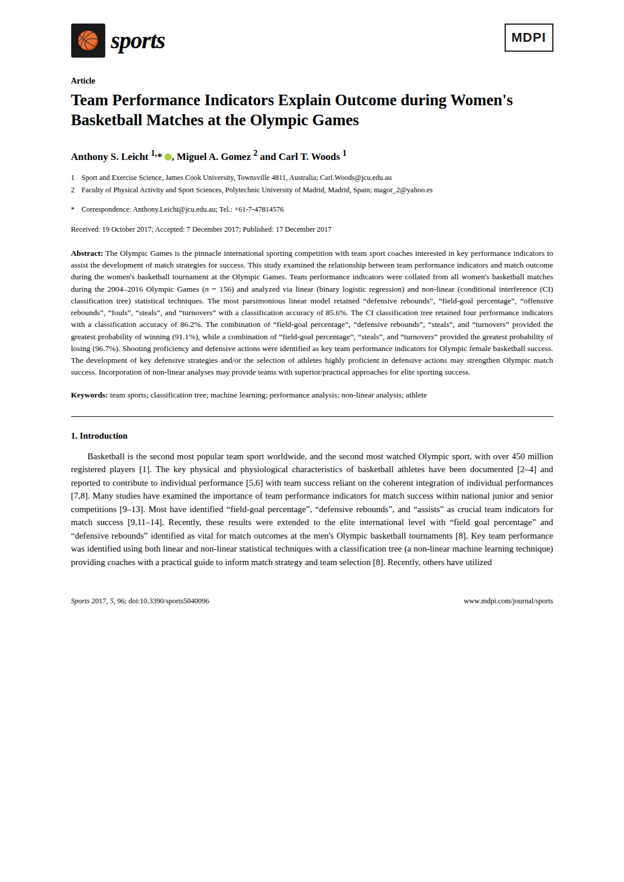🏀
sports
MDPI
Article
Team Performance Indicators Explain Outcome during Women's Basketball Matches at the Olympic Games
Anthony S. Leicht 1,* , Miguel A. Gomez 2 and Carl T. Woods 1
1 Sport and Exercise Science, James Cook University, Townsville 4811, Australia; Carl.Woods@jcu.edu.au
2 Faculty of Physical Activity and Sport Sciences, Polytechnic University of Madrid, Madrid, Spain; magor_2@yahoo.es
*Correspondence: Anthony.Leicht@jcu.edu.au; Tel.: +61-7-47814576
Received: 19 October 2017; Accepted: 7 December 2017; Published: 17 December 2017
Abstract: The Olympic Games is the pinnacle international sporting competition with team sport coaches interested in key performance indicators to assist the development of match strategies for success. This study examined the relationship between team performance indicators and match outcome during the women's basketball tournament at the Olympic Games. Team performance indicators were collated from all women's basketball matches during the 2004–2016 Olympic Games (n = 156) and analyzed via linear (binary logistic regression) and non-linear (conditional interference (CI) classification tree) statistical techniques. The most parsimonious linear model retained “defensive rebounds”, “field-goal percentage”, “offensive rebounds”, “fouls”, “steals”, and “turnovers” with a classification accuracy of 85.6%. The CI classification tree retained four performance indicators with a classification accuracy of 86.2%. The combination of “field-goal percentage”, “defensive rebounds”, “steals”, and “turnovers” provided the greatest probability of winning (91.1%), while a combination of “field-goal percentage”, “steals”, and “turnovers” provided the greatest probability of losing (96.7%). Shooting proficiency and defensive actions were identified as key team performance indicators for Olympic female basketball success. The development of key defensive strategies and/or the selection of athletes highly proficient in defensive actions may strengthen Olympic match success. Incorporation of non-linear analyses may provide teams with superior/practical approaches for elite sporting success.
Keywords: team sports; classification tree; machine learning; performance analysis; non-linear analysis; athlete
1. Introduction
Basketball is the second most popular team sport worldwide, and the second most watched Olympic sport, with over 450 million registered players [1]. The key physical and physiological characteristics of basketball athletes have been documented [2–4] and reported to contribute to individual performance [5,6] with team success reliant on the coherent integration of individual performances [7,8]. Many studies have examined the importance of team performance indicators for match success within national junior and senior competitions [9–13]. Most have identified “field-goal percentage”, “defensive rebounds”, and “assists” as crucial team indicators for match success [9,11–14]. Recently, these results were extended to the elite international level with “field goal percentage” and “defensive rebounds” identified as vital for match outcomes at the men's Olympic basketball tournaments [8]. Key team performance was identified using both linear and non-linear statistical techniques with a classification tree (a non-linear machine learning technique) providing coaches with a practical guide to inform match strategy and team selection [8]. Recently, others have utilized
Sports 2017, 5, 96; doi:10.3390/sports5040096
www.mdpi.com/journal/sports